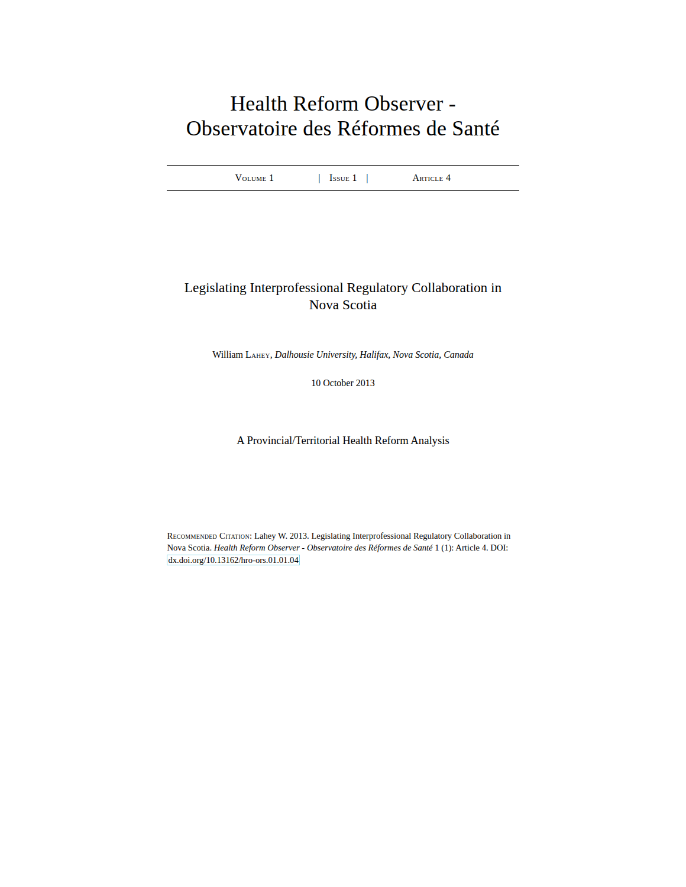Health Reform Observer -
Observatoire des Réformes de Santé
Volume 1 | Issue 1 | Article 4
Legislating Interprofessional Regulatory Collaboration in
Nova Scotia
William Lahey, Dalhousie University, Halifax, Nova Scotia, Canada
10 October 2013
A Provincial/Territorial Health Reform Analysis
Recommended Citation: Lahey W. 2013. Legislating Interprofessional Regulatory Collaboration in Nova Scotia. Health Reform Observer - Observatoire des Réformes de Santé 1 (1): Article 4. DOI: dx.doi.org/10.13162/hro-ors.01.01.04